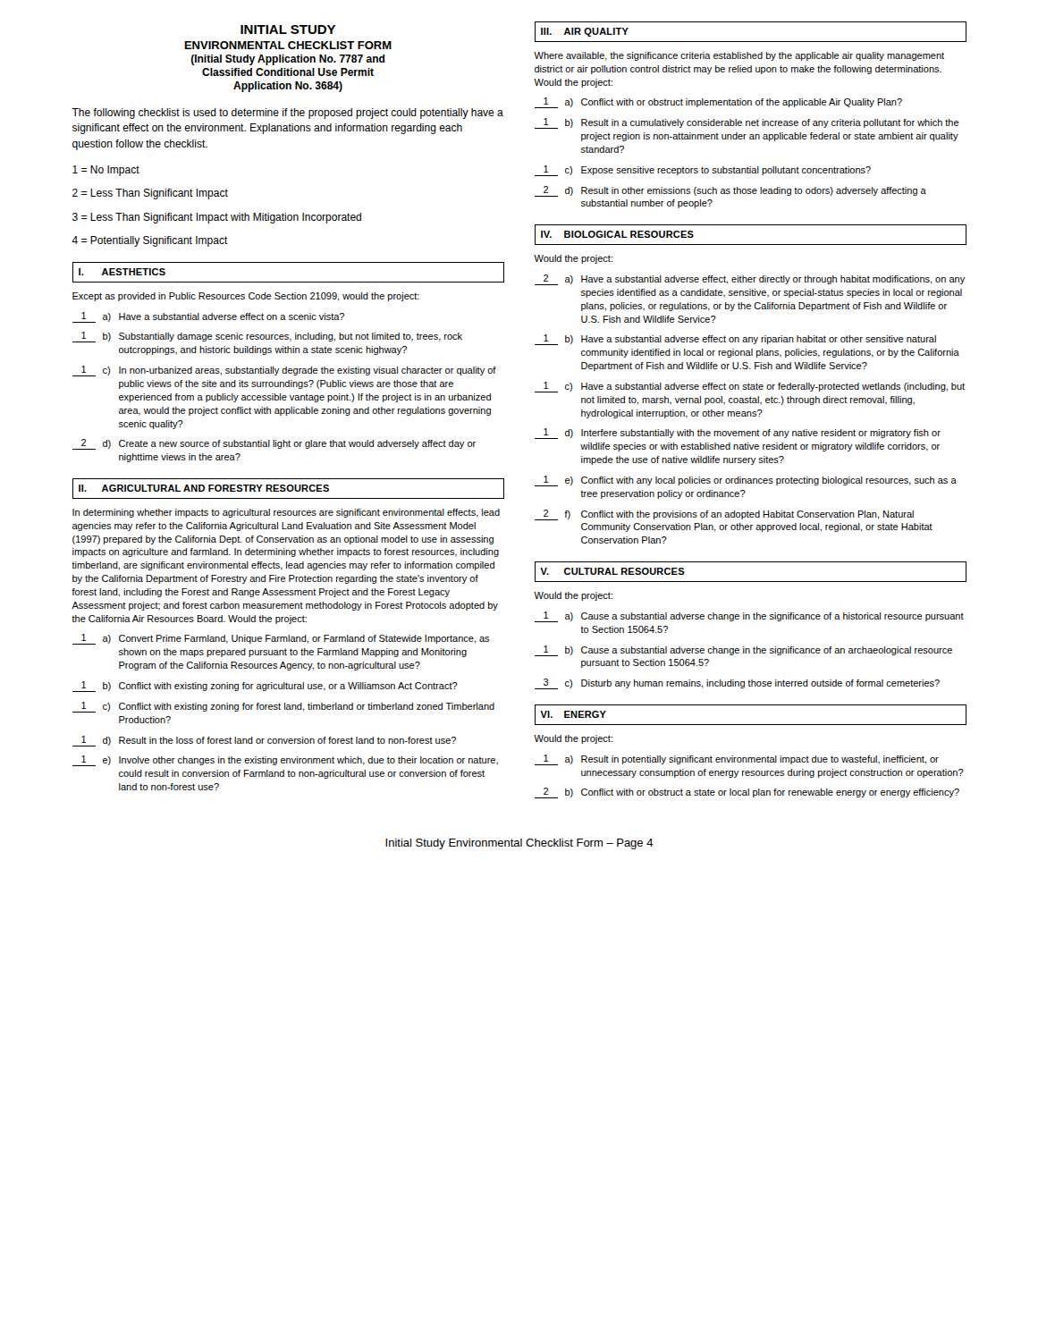INITIAL STUDY ENVIRONMENTAL CHECKLIST FORM (Initial Study Application No. 7787 and Classified Conditional Use Permit Application No. 3684)
The following checklist is used to determine if the proposed project could potentially have a significant effect on the environment. Explanations and information regarding each question follow the checklist.
1 = No Impact
2 = Less Than Significant Impact
3 = Less Than Significant Impact with Mitigation Incorporated
4 = Potentially Significant Impact
I. AESTHETICS
Except as provided in Public Resources Code Section 21099, would the project:
1 a) Have a substantial adverse effect on a scenic vista?
1 b) Substantially damage scenic resources, including, but not limited to, trees, rock outcroppings, and historic buildings within a state scenic highway?
1 c) In non-urbanized areas, substantially degrade the existing visual character or quality of public views of the site and its surroundings? (Public views are those that are experienced from a publicly accessible vantage point.) If the project is in an urbanized area, would the project conflict with applicable zoning and other regulations governing scenic quality?
2 d) Create a new source of substantial light or glare that would adversely affect day or nighttime views in the area?
II. AGRICULTURAL AND FORESTRY RESOURCES
In determining whether impacts to agricultural resources are significant environmental effects, lead agencies may refer to the California Agricultural Land Evaluation and Site Assessment Model (1997) prepared by the California Dept. of Conservation as an optional model to use in assessing impacts on agriculture and farmland. In determining whether impacts to forest resources, including timberland, are significant environmental effects, lead agencies may refer to information compiled by the California Department of Forestry and Fire Protection regarding the state's inventory of forest land, including the Forest and Range Assessment Project and the Forest Legacy Assessment project; and forest carbon measurement methodology in Forest Protocols adopted by the California Air Resources Board. Would the project:
1 a) Convert Prime Farmland, Unique Farmland, or Farmland of Statewide Importance, as shown on the maps prepared pursuant to the Farmland Mapping and Monitoring Program of the California Resources Agency, to non-agricultural use?
1 b) Conflict with existing zoning for agricultural use, or a Williamson Act Contract?
1 c) Conflict with existing zoning for forest land, timberland or timberland zoned Timberland Production?
1 d) Result in the loss of forest land or conversion of forest land to non-forest use?
1 e) Involve other changes in the existing environment which, due to their location or nature, could result in conversion of Farmland to non-agricultural use or conversion of forest land to non-forest use?
III. AIR QUALITY
Where available, the significance criteria established by the applicable air quality management district or air pollution control district may be relied upon to make the following determinations. Would the project:
1 a) Conflict with or obstruct implementation of the applicable Air Quality Plan?
1 b) Result in a cumulatively considerable net increase of any criteria pollutant for which the project region is non-attainment under an applicable federal or state ambient air quality standard?
1 c) Expose sensitive receptors to substantial pollutant concentrations?
2 d) Result in other emissions (such as those leading to odors) adversely affecting a substantial number of people?
IV. BIOLOGICAL RESOURCES
Would the project:
2 a) Have a substantial adverse effect, either directly or through habitat modifications, on any species identified as a candidate, sensitive, or special-status species in local or regional plans, policies, or regulations, or by the California Department of Fish and Wildlife or U.S. Fish and Wildlife Service?
1 b) Have a substantial adverse effect on any riparian habitat or other sensitive natural community identified in local or regional plans, policies, regulations, or by the California Department of Fish and Wildlife or U.S. Fish and Wildlife Service?
1 c) Have a substantial adverse effect on state or federally-protected wetlands (including, but not limited to, marsh, vernal pool, coastal, etc.) through direct removal, filling, hydrological interruption, or other means?
1 d) Interfere substantially with the movement of any native resident or migratory fish or wildlife species or with established native resident or migratory wildlife corridors, or impede the use of native wildlife nursery sites?
1 e) Conflict with any local policies or ordinances protecting biological resources, such as a tree preservation policy or ordinance?
2 f) Conflict with the provisions of an adopted Habitat Conservation Plan, Natural Community Conservation Plan, or other approved local, regional, or state Habitat Conservation Plan?
V. CULTURAL RESOURCES
Would the project:
1 a) Cause a substantial adverse change in the significance of a historical resource pursuant to Section 15064.5?
1 b) Cause a substantial adverse change in the significance of an archaeological resource pursuant to Section 15064.5?
3 c) Disturb any human remains, including those interred outside of formal cemeteries?
VI. ENERGY
Would the project:
1 a) Result in potentially significant environmental impact due to wasteful, inefficient, or unnecessary consumption of energy resources during project construction or operation?
2 b) Conflict with or obstruct a state or local plan for renewable energy or energy efficiency?
Initial Study Environmental Checklist Form – Page 4